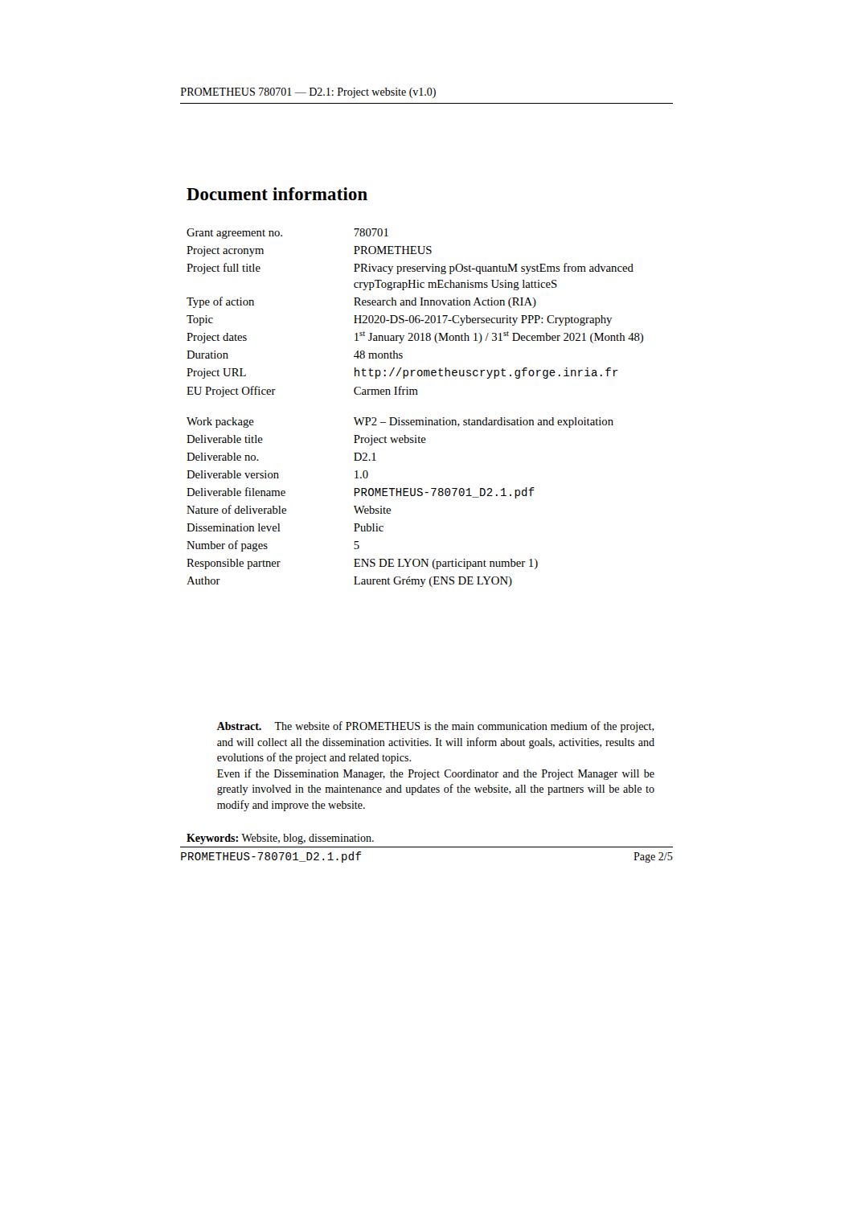PROMETHEUS 780701 — D2.1: Project website (v1.0)
Document information
| Grant agreement no. | 780701 |
| Project acronym | PROMETHEUS |
| Project full title | PRivacy preserving pOst-quantuM systEms from advanced crypTograpHic mEchanisms Using latticeS |
| Type of action | Research and Innovation Action (RIA) |
| Topic | H2020-DS-06-2017-Cybersecurity PPP: Cryptography |
| Project dates | 1 st January 2018 (Month 1) / 31 st December 2021 (Month 48) |
| Duration | 48 months |
| Project URL | http://prometheuscrypt.gforge.inria.fr |
| EU Project Officer | Carmen Ifrim |
| Work package | WP2 – Dissemination, standardisation and exploitation |
| Deliverable title | Project website |
| Deliverable no. | D2.1 |
| Deliverable version | 1.0 |
| Deliverable filename | PROMETHEUS-780701_D2.1.pdf |
| Nature of deliverable | Website |
| Dissemination level | Public |
| Number of pages | 5 |
| Responsible partner | ENS DE LYON (participant number 1) |
| Author | Laurent Grémy (ENS DE LYON) |
Abstract. The website of PROMETHEUS is the main communication medium of the project, and will collect all the dissemination activities. It will inform about goals, activities, results and evolutions of the project and related topics.
Even if the Dissemination Manager, the Project Coordinator and the Project Manager will be greatly involved in the maintenance and updates of the website, all the partners will be able to modify and improve the website.
Keywords: Website, blog, dissemination.
PROMETHEUS-780701_D2.1.pdf
Page 2/5